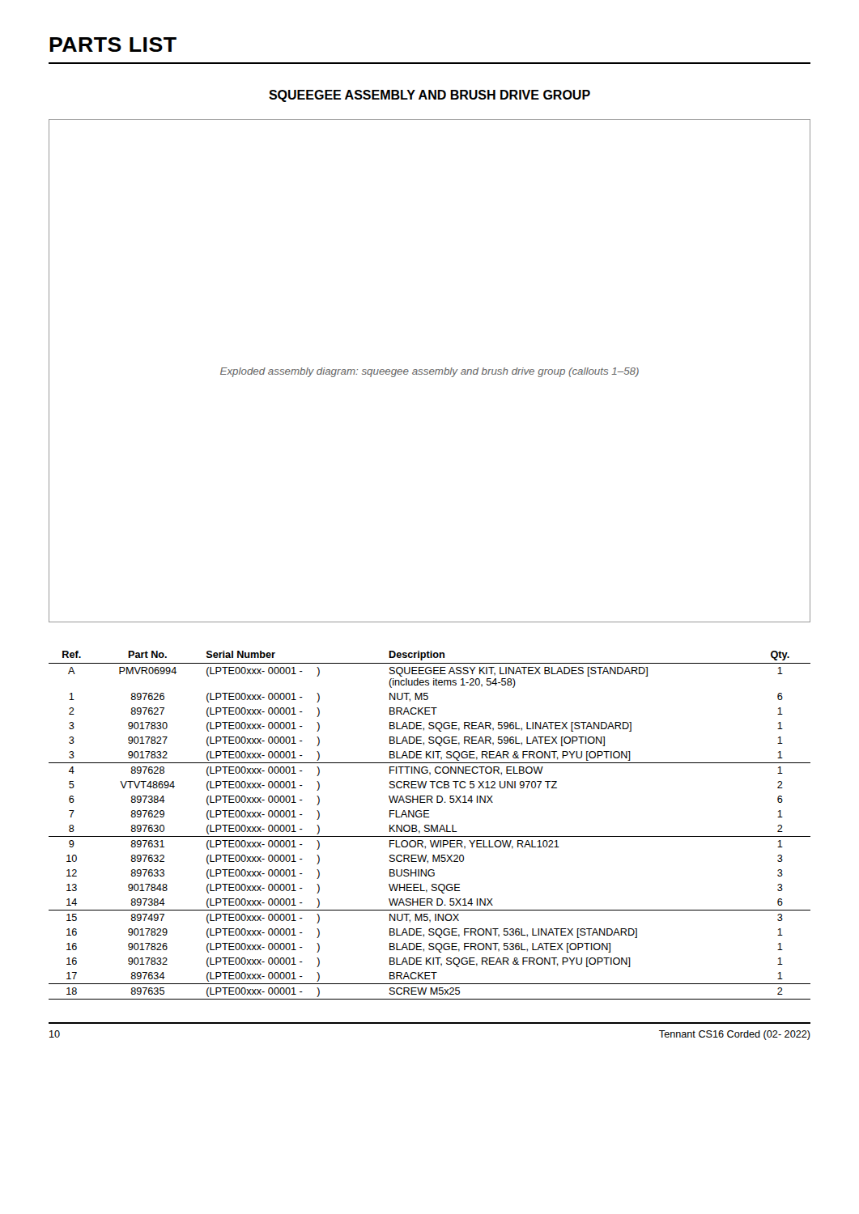PARTS LIST
SQUEEGEE ASSEMBLY AND BRUSH DRIVE GROUP
Exploded assembly diagram: squeegee assembly and brush drive group (callouts 1–58)
| Ref. | Part No. | Serial Number | Description | Qty. |
| --- | --- | --- | --- | --- |
| A | PMVR06994 | (LPTE00xxx- 00001 - ) | SQUEEGEE ASSY KIT, LINATEX BLADES [STANDARD] (includes items 1-20, 54-58) | 1 |
| 1 | 897626 | (LPTE00xxx- 00001 - ) | NUT, M5 | 6 |
| 2 | 897627 | (LPTE00xxx- 00001 - ) | BRACKET | 1 |
| 3 | 9017830 | (LPTE00xxx- 00001 - ) | BLADE, SQGE, REAR, 596L, LINATEX [STANDARD] | 1 |
| 3 | 9017827 | (LPTE00xxx- 00001 - ) | BLADE, SQGE, REAR, 596L, LATEX [OPTION] | 1 |
| 3 | 9017832 | (LPTE00xxx- 00001 - ) | BLADE KIT, SQGE, REAR & FRONT, PYU [OPTION] | 1 |
| 4 | 897628 | (LPTE00xxx- 00001 - ) | FITTING, CONNECTOR, ELBOW | 1 |
| 5 | VTVT48694 | (LPTE00xxx- 00001 - ) | SCREW TCB TC 5 X12 UNI 9707 TZ | 2 |
| 6 | 897384 | (LPTE00xxx- 00001 - ) | WASHER D. 5X14 INX | 6 |
| 7 | 897629 | (LPTE00xxx- 00001 - ) | FLANGE | 1 |
| 8 | 897630 | (LPTE00xxx- 00001 - ) | KNOB, SMALL | 2 |
| 9 | 897631 | (LPTE00xxx- 00001 - ) | FLOOR, WIPER, YELLOW, RAL1021 | 1 |
| 10 | 897632 | (LPTE00xxx- 00001 - ) | SCREW, M5X20 | 3 |
| 12 | 897633 | (LPTE00xxx- 00001 - ) | BUSHING | 3 |
| 13 | 9017848 | (LPTE00xxx- 00001 - ) | WHEEL, SQGE | 3 |
| 14 | 897384 | (LPTE00xxx- 00001 - ) | WASHER D. 5X14 INX | 6 |
| 15 | 897497 | (LPTE00xxx- 00001 - ) | NUT, M5, INOX | 3 |
| 16 | 9017829 | (LPTE00xxx- 00001 - ) | BLADE, SQGE, FRONT, 536L, LINATEX [STANDARD] | 1 |
| 16 | 9017826 | (LPTE00xxx- 00001 - ) | BLADE, SQGE, FRONT, 536L, LATEX [OPTION] | 1 |
| 16 | 9017832 | (LPTE00xxx- 00001 - ) | BLADE KIT, SQGE, REAR & FRONT, PYU [OPTION] | 1 |
| 17 | 897634 | (LPTE00xxx- 00001 - ) | BRACKET | 1 |
| 18 | 897635 | (LPTE00xxx- 00001 - ) | SCREW M5x25 | 2 |
10 Tennant CS16 Corded (02- 2022)